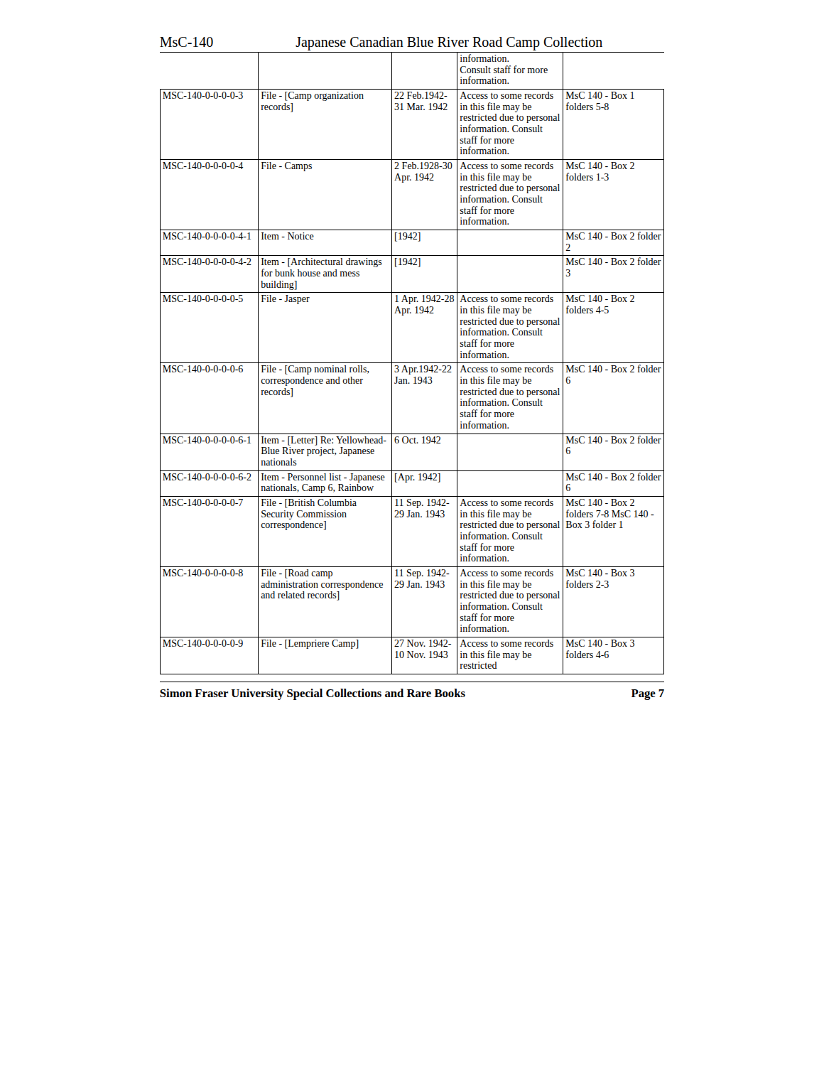MsC-140
Japanese Canadian Blue River Road Camp Collection
| | | | information. Consult staff for more information. | |
| MSC-140-0-0-0-0-3 | File - [Camp organization records] | 22 Feb.1942-31 Mar. 1942 | Access to some records in this file may be restricted due to personal information. Consult staff for more information. | MsC 140 - Box 1 folders 5-8 |
| MSC-140-0-0-0-0-4 | File - Camps | 2 Feb.1928-30 Apr. 1942 | Access to some records in this file may be restricted due to personal information. Consult staff for more information. | MsC 140 - Box 2 folders 1-3 |
| MSC-140-0-0-0-0-4-1 | Item - Notice | [1942] | | MsC 140 - Box 2 folder 2 |
| MSC-140-0-0-0-0-4-2 | Item - [Architectural drawings for bunk house and mess building] | [1942] | | MsC 140 - Box 2 folder 3 |
| MSC-140-0-0-0-0-5 | File - Jasper | 1 Apr. 1942-28 Apr. 1942 | Access to some records in this file may be restricted due to personal information. Consult staff for more information. | MsC 140 - Box 2 folders 4-5 |
| MSC-140-0-0-0-0-6 | File - [Camp nominal rolls, correspondence and other records] | 3 Apr.1942-22 Jan. 1943 | Access to some records in this file may be restricted due to personal information. Consult staff for more information. | MsC 140 - Box 2 folder 6 |
| MSC-140-0-0-0-0-6-1 | Item - [Letter] Re: Yellowhead-Blue River project, Japanese nationals | 6 Oct. 1942 | | MsC 140 - Box 2 folder 6 |
| MSC-140-0-0-0-0-6-2 | Item - Personnel list - Japanese nationals, Camp 6, Rainbow | [Apr. 1942] | | MsC 140 - Box 2 folder 6 |
| MSC-140-0-0-0-0-7 | File - [British Columbia Security Commission correspondence] | 11 Sep. 1942-29 Jan. 1943 | Access to some records in this file may be restricted due to personal information. Consult staff for more information. | MsC 140 - Box 2 folders 7-8 MsC 140 - Box 3 folder 1 |
| MSC-140-0-0-0-0-8 | File - [Road camp administration correspondence and related records] | 11 Sep. 1942-29 Jan. 1943 | Access to some records in this file may be restricted due to personal information. Consult staff for more information. | MsC 140 - Box 3 folders 2-3 |
| MSC-140-0-0-0-0-9 | File - [Lempriere Camp] | 27 Nov. 1942-10 Nov. 1943 | Access to some records in this file may be restricted | MsC 140 - Box 3 folders 4-6 |
Simon Fraser University Special Collections and Rare Books
Page 7